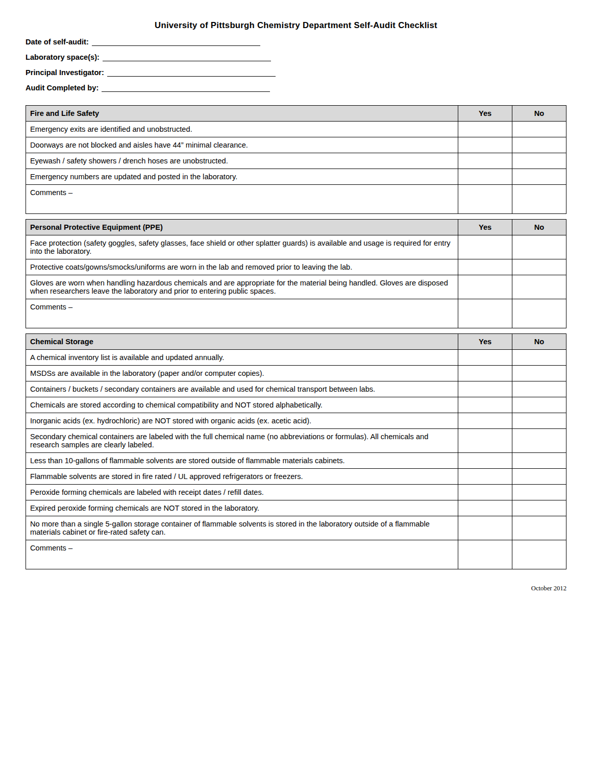University of Pittsburgh Chemistry Department Self-Audit Checklist
Date of self-audit:
Laboratory space(s):
Principal Investigator:
Audit Completed by:
| Fire and Life Safety | Yes | No |
| --- | --- | --- |
| Emergency exits are identified and unobstructed. | | |
| Doorways are not blocked and aisles have 44” minimal clearance. | | |
| Eyewash / safety showers / drench hoses are unobstructed. | | |
| Emergency numbers are updated and posted in the laboratory. | | |
| Comments – | | |
| Personal Protective Equipment (PPE) | Yes | No |
| Face protection (safety goggles, safety glasses, face shield or other splatter guards) is available and usage is required for entry into the laboratory. | | |
| Protective coats/gowns/smocks/uniforms are worn in the lab and removed prior to leaving the lab. | | |
| Gloves are worn when handling hazardous chemicals and are appropriate for the material being handled. Gloves are disposed when researchers leave the laboratory and prior to entering public spaces. | | |
| Comments – | | |
| Chemical Storage | Yes | No |
| A chemical inventory list is available and updated annually. | | |
| MSDSs are available in the laboratory (paper and/or computer copies). | | |
| Containers / buckets / secondary containers are available and used for chemical transport between labs. | | |
| Chemicals are stored according to chemical compatibility and NOT stored alphabetically. | | |
| Inorganic acids (ex. hydrochloric) are NOT stored with organic acids (ex. acetic acid). | | |
| Secondary chemical containers are labeled with the full chemical name (no abbreviations or formulas). All chemicals and research samples are clearly labeled. | | |
| Less than 10-gallons of flammable solvents are stored outside of flammable materials cabinets. | | |
| Flammable solvents are stored in fire rated / UL approved refrigerators or freezers. | | |
| Peroxide forming chemicals are labeled with receipt dates / refill dates. | | |
| Expired peroxide forming chemicals are NOT stored in the laboratory. | | |
| No more than a single 5-gallon storage container of flammable solvents is stored in the laboratory outside of a flammable materials cabinet or fire-rated safety can. | | |
| Comments – | | |
October 2012